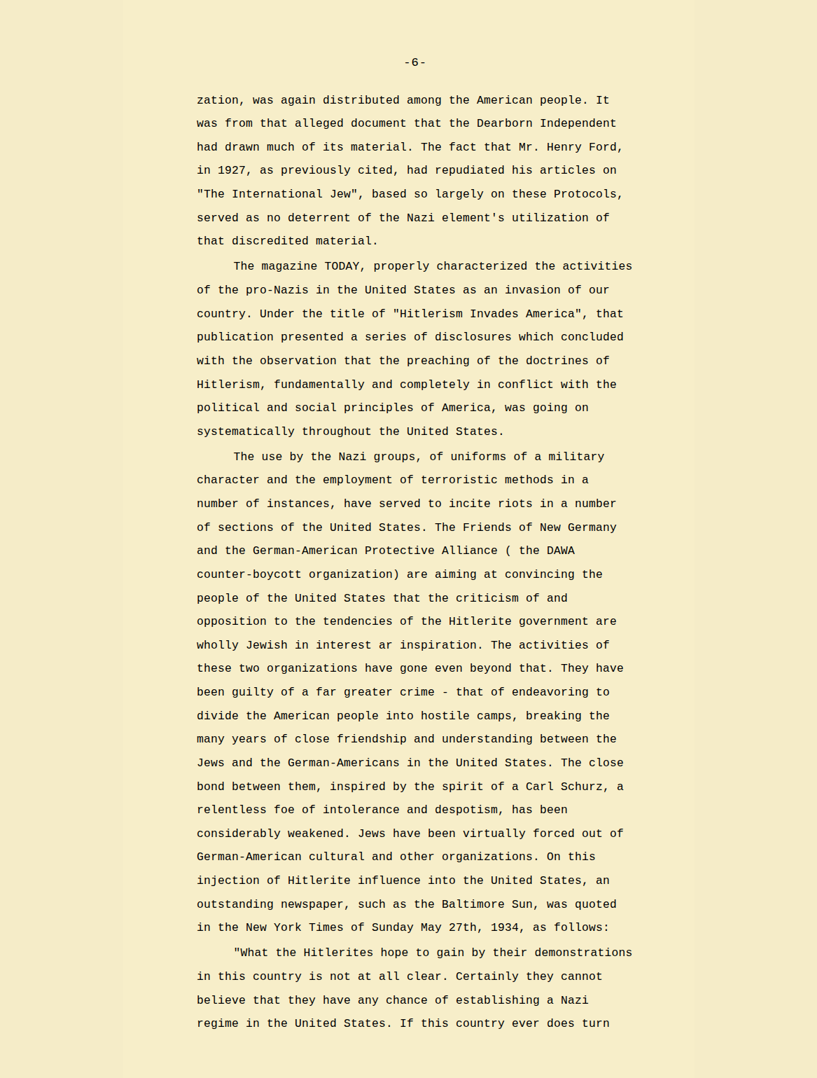-6-
zation, was again distributed among the American people. It was from that alleged document that the Dearborn Independent had drawn much of its material. The fact that Mr. Henry Ford, in 1927, as previously cited, had repudiated his articles on "The International Jew", based so largely on these Protocols, served as no deterrent of the Nazi element's utilization of that discredited material.
The magazine TODAY, properly characterized the activities of the pro-Nazis in the United States as an invasion of our country. Under the title of "Hitlerism Invades America", that publication presented a series of disclosures which concluded with the observation that the preaching of the doctrines of Hitlerism, fundamentally and completely in conflict with the political and social principles of America, was going on systematically throughout the United States.
The use by the Nazi groups, of uniforms of a military character and the employment of terroristic methods in a number of instances, have served to incite riots in a number of sections of the United States. The Friends of New Germany and the German-American Protective Alliance ( the DAWA counter-boycott organization) are aiming at convincing the people of the United States that the criticism of and opposition to the tendencies of the Hitlerite government are wholly Jewish in interest ar inspiration. The activities of these two organizations have gone even beyond that. They have been guilty of a far greater crime - that of endeavoring to divide the American people into hostile camps, breaking the many years of close friendship and understanding between the Jews and the German-Americans in the United States. The close bond between them, inspired by the spirit of a Carl Schurz, a relentless foe of intolerance and despotism, has been considerably weakened. Jews have been virtually forced out of German-American cultural and other organizations. On this injection of Hitlerite influence into the United States, an outstanding newspaper, such as the Baltimore Sun, was quoted in the New York Times of Sunday May 27th, 1934, as follows:
"What the Hitlerites hope to gain by their demonstrations in this country is not at all clear. Certainly they cannot believe that they have any chance of establishing a Nazi regime in the United States. If this country ever does turn